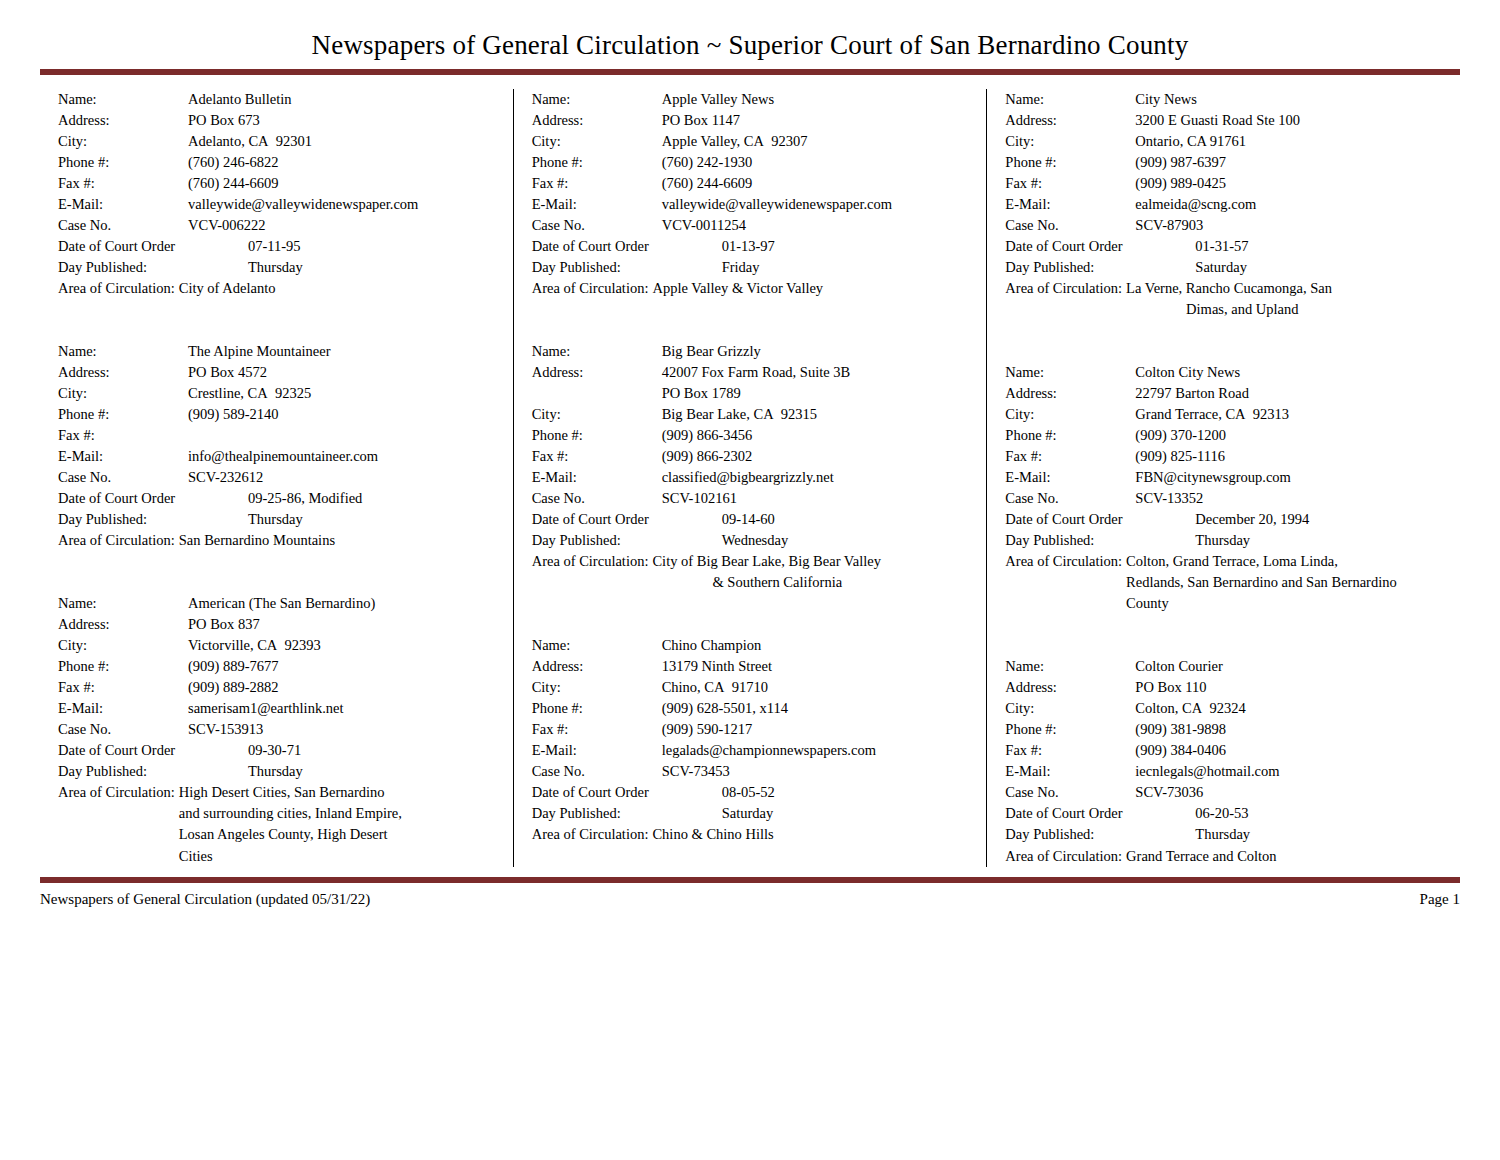Newspapers of General Circulation ~ Superior Court of San Bernardino County
| Name: | Adelanto Bulletin |
| Address: | PO Box 673 |
| City: | Adelanto, CA 92301 |
| Phone #: | (760) 246-6822 |
| Fax #: | (760) 244-6609 |
| E-Mail: | valleywide@valleywidenewspaper.com |
| Case No. | VCV-006222 |
| Date of Court Order | 07-11-95 |
| Day Published: | Thursday |
Area of Circulation: City of Adelanto
| Name: | The Alpine Mountaineer |
| Address: | PO Box 4572 |
| City: | Crestline, CA 92325 |
| Phone #: | (909) 589-2140 |
| Fax #: | |
| E-Mail: | info@thealpinemountaineer.com |
| Case No. | SCV-232612 |
| Date of Court Order | 09-25-86, Modified |
| Day Published: | Thursday |
Area of Circulation: San Bernardino Mountains
| Name: | American (The San Bernardino) |
| Address: | PO Box 837 |
| City: | Victorville, CA 92393 |
| Phone #: | (909) 889-7677 |
| Fax #: | (909) 889-2882 |
| E-Mail: | samerisam1@earthlink.net |
| Case No. | SCV-153913 |
| Date of Court Order | 09-30-71 |
| Day Published: | Thursday |
Area of Circulation: High Desert Cities, San Bernardino
and surrounding cities, Inland Empire,
Losan Angeles County, High Desert
Cities
| Name: | Apple Valley News |
| Address: | PO Box 1147 |
| City: | Apple Valley, CA 92307 |
| Phone #: | (760) 242-1930 |
| Fax #: | (760) 244-6609 |
| E-Mail: | valleywide@valleywidenewspaper.com |
| Case No. | VCV-0011254 |
| Date of Court Order | 01-13-97 |
| Day Published: | Friday |
Area of Circulation: Apple Valley & Victor Valley
| Name: | Big Bear Grizzly |
| Address: | 42007 Fox Farm Road, Suite 3B |
| | PO Box 1789 |
| City: | Big Bear Lake, CA 92315 |
| Phone #: | (909) 866-3456 |
| Fax #: | (909) 866-2302 |
| E-Mail: | classified@bigbeargrizzly.net |
| Case No. | SCV-102161 |
| Date of Court Order | 09-14-60 |
| Day Published: | Wednesday |
Area of Circulation: City of Big Bear Lake, Big Bear Valley
& Southern California
| Name: | Chino Champion |
| Address: | 13179 Ninth Street |
| City: | Chino, CA 91710 |
| Phone #: | (909) 628-5501, x114 |
| Fax #: | (909) 590-1217 |
| E-Mail: | legalads@championnewspapers.com |
| Case No. | SCV-73453 |
| Date of Court Order | 08-05-52 |
| Day Published: | Saturday |
Area of Circulation: Chino & Chino Hills
| Name: | City News |
| Address: | 3200 E Guasti Road Ste 100 |
| City: | Ontario, CA 91761 |
| Phone #: | (909) 987-6397 |
| Fax #: | (909) 989-0425 |
| E-Mail: | ealmeida@scng.com |
| Case No. | SCV-87903 |
| Date of Court Order | 01-31-57 |
| Day Published: | Saturday |
Area of Circulation: La Verne, Rancho Cucamonga, San
Dimas, and Upland
| Name: | Colton City News |
| Address: | 22797 Barton Road |
| City: | Grand Terrace, CA 92313 |
| Phone #: | (909) 370-1200 |
| Fax #: | (909) 825-1116 |
| E-Mail: | FBN@citynewsgroup.com |
| Case No. | SCV-13352 |
| Date of Court Order | December 20, 1994 |
| Day Published: | Thursday |
Area of Circulation: Colton, Grand Terrace, Loma Linda,
Redlands, San Bernardino and San Bernardino County
| Name: | Colton Courier |
| Address: | PO Box 110 |
| City: | Colton, CA 92324 |
| Phone #: | (909) 381-9898 |
| Fax #: | (909) 384-0406 |
| E-Mail: | iecnlegals@hotmail.com |
| Case No. | SCV-73036 |
| Date of Court Order | 06-20-53 |
| Day Published: | Thursday |
Area of Circulation: Grand Terrace and Colton
Newspapers of General Circulation (updated 05/31/22)
Page 1